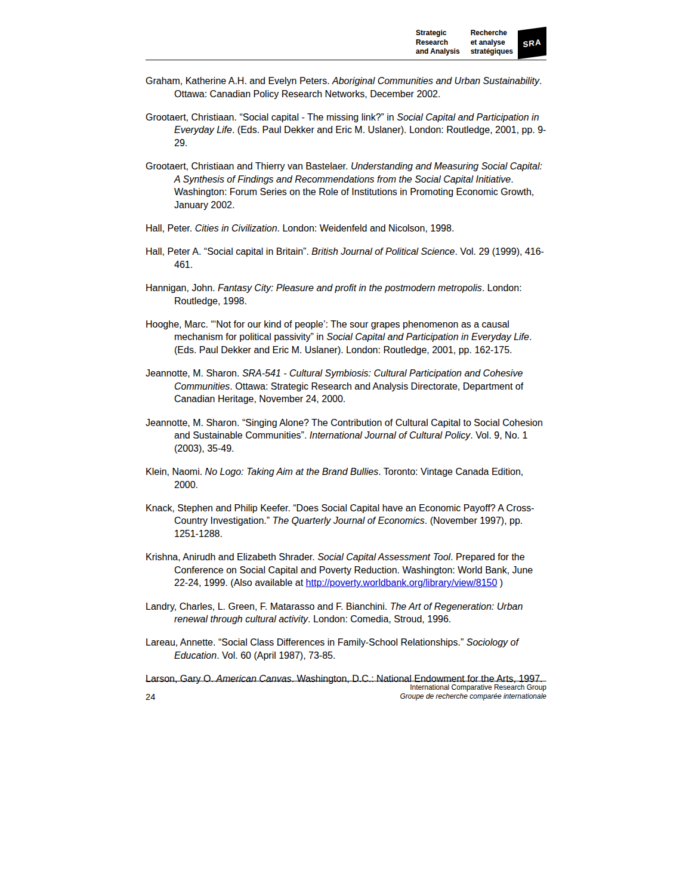Strategic
Research
and Analysis
Recherche
et analyse
stratégiques
SRA
Graham, Katherine A.H. and Evelyn Peters. Aboriginal Communities and Urban Sustainability. Ottawa: Canadian Policy Research Networks, December 2002.
Grootaert, Christiaan. “Social capital - The missing link?” in Social Capital and Participation in Everyday Life. (Eds. Paul Dekker and Eric M. Uslaner). London: Routledge, 2001, pp. 9-29.
Grootaert, Christiaan and Thierry van Bastelaer. Understanding and Measuring Social Capital: A Synthesis of Findings and Recommendations from the Social Capital Initiative. Washington: Forum Series on the Role of Institutions in Promoting Economic Growth, January 2002.
Hall, Peter. Cities in Civilization. London: Weidenfeld and Nicolson, 1998.
Hall, Peter A. “Social capital in Britain”. British Journal of Political Science. Vol. 29 (1999), 416-461.
Hannigan, John. Fantasy City: Pleasure and profit in the postmodern metropolis. London: Routledge, 1998.
Hooghe, Marc. “‘Not for our kind of people’: The sour grapes phenomenon as a causal mechanism for political passivity” in Social Capital and Participation in Everyday Life. (Eds. Paul Dekker and Eric M. Uslaner). London: Routledge, 2001, pp. 162-175.
Jeannotte, M. Sharon. SRA-541 - Cultural Symbiosis: Cultural Participation and Cohesive Communities. Ottawa: Strategic Research and Analysis Directorate, Department of Canadian Heritage, November 24, 2000.
Jeannotte, M. Sharon. “Singing Alone? The Contribution of Cultural Capital to Social Cohesion and Sustainable Communities”. International Journal of Cultural Policy. Vol. 9, No. 1 (2003), 35-49.
Klein, Naomi. No Logo: Taking Aim at the Brand Bullies. Toronto: Vintage Canada Edition, 2000.
Knack, Stephen and Philip Keefer. “Does Social Capital have an Economic Payoff? A Cross-Country Investigation.” The Quarterly Journal of Economics. (November 1997), pp. 1251-1288.
Krishna, Anirudh and Elizabeth Shrader. Social Capital Assessment Tool. Prepared for the Conference on Social Capital and Poverty Reduction. Washington: World Bank, June 22-24, 1999. (Also available at http://poverty.worldbank.org/library/view/8150 )
Landry, Charles, L. Green, F. Matarasso and F. Bianchini. The Art of Regeneration: Urban renewal through cultural activity. London: Comedia, Stroud, 1996.
Lareau, Annette. “Social Class Differences in Family-School Relationships.” Sociology of Education. Vol. 60 (April 1987), 73-85.
Larson, Gary O. American Canvas. Washington, D.C.: National Endowment for the Arts, 1997.
24
International Comparative Research Group
Groupe de recherche comparée internationale